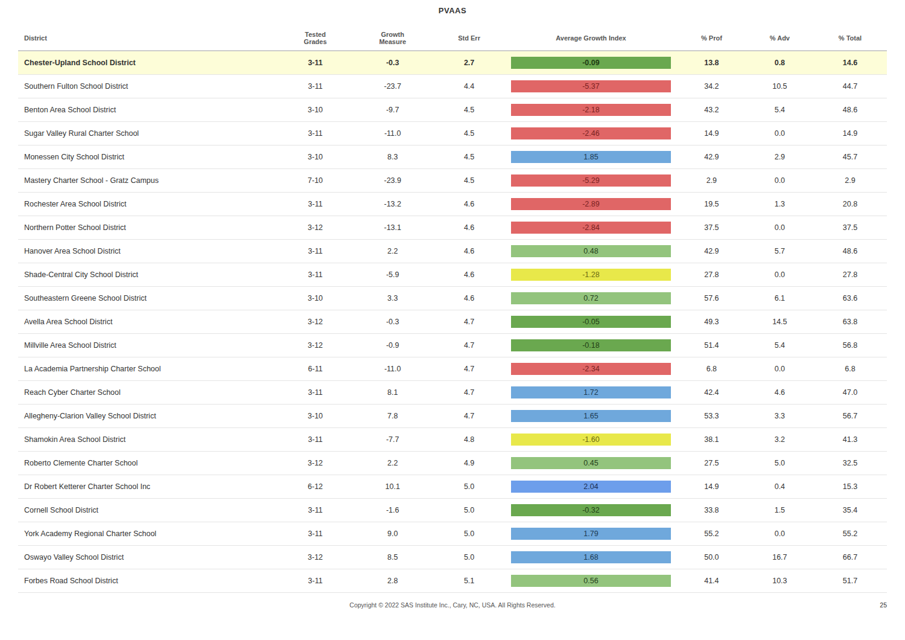PVAAS
| District | Tested Grades | Growth Measure | Std Err | Average Growth Index | % Prof | % Adv | % Total |
| --- | --- | --- | --- | --- | --- | --- | --- |
| Chester-Upland School District | 3-11 | -0.3 | 2.7 | -0.09 | 13.8 | 0.8 | 14.6 |
| Southern Fulton School District | 3-11 | -23.7 | 4.4 | -5.37 | 34.2 | 10.5 | 44.7 |
| Benton Area School District | 3-10 | -9.7 | 4.5 | -2.18 | 43.2 | 5.4 | 48.6 |
| Sugar Valley Rural Charter School | 3-11 | -11.0 | 4.5 | -2.46 | 14.9 | 0.0 | 14.9 |
| Monessen City School District | 3-10 | 8.3 | 4.5 | 1.85 | 42.9 | 2.9 | 45.7 |
| Mastery Charter School - Gratz Campus | 7-10 | -23.9 | 4.5 | -5.29 | 2.9 | 0.0 | 2.9 |
| Rochester Area School District | 3-11 | -13.2 | 4.6 | -2.89 | 19.5 | 1.3 | 20.8 |
| Northern Potter School District | 3-12 | -13.1 | 4.6 | -2.84 | 37.5 | 0.0 | 37.5 |
| Hanover Area School District | 3-11 | 2.2 | 4.6 | 0.48 | 42.9 | 5.7 | 48.6 |
| Shade-Central City School District | 3-11 | -5.9 | 4.6 | -1.28 | 27.8 | 0.0 | 27.8 |
| Southeastern Greene School District | 3-10 | 3.3 | 4.6 | 0.72 | 57.6 | 6.1 | 63.6 |
| Avella Area School District | 3-12 | -0.3 | 4.7 | -0.05 | 49.3 | 14.5 | 63.8 |
| Millville Area School District | 3-12 | -0.9 | 4.7 | -0.18 | 51.4 | 5.4 | 56.8 |
| La Academia Partnership Charter School | 6-11 | -11.0 | 4.7 | -2.34 | 6.8 | 0.0 | 6.8 |
| Reach Cyber Charter School | 3-11 | 8.1 | 4.7 | 1.72 | 42.4 | 4.6 | 47.0 |
| Allegheny-Clarion Valley School District | 3-10 | 7.8 | 4.7 | 1.65 | 53.3 | 3.3 | 56.7 |
| Shamokin Area School District | 3-11 | -7.7 | 4.8 | -1.60 | 38.1 | 3.2 | 41.3 |
| Roberto Clemente Charter School | 3-12 | 2.2 | 4.9 | 0.45 | 27.5 | 5.0 | 32.5 |
| Dr Robert Ketterer Charter School Inc | 6-12 | 10.1 | 5.0 | 2.04 | 14.9 | 0.4 | 15.3 |
| Cornell School District | 3-11 | -1.6 | 5.0 | -0.32 | 33.8 | 1.5 | 35.4 |
| York Academy Regional Charter School | 3-11 | 9.0 | 5.0 | 1.79 | 55.2 | 0.0 | 55.2 |
| Oswayo Valley School District | 3-12 | 8.5 | 5.0 | 1.68 | 50.0 | 16.7 | 66.7 |
| Forbes Road School District | 3-11 | 2.8 | 5.1 | 0.56 | 41.4 | 10.3 | 51.7 |
Copyright © 2022 SAS Institute Inc., Cary, NC, USA. All Rights Reserved. 25